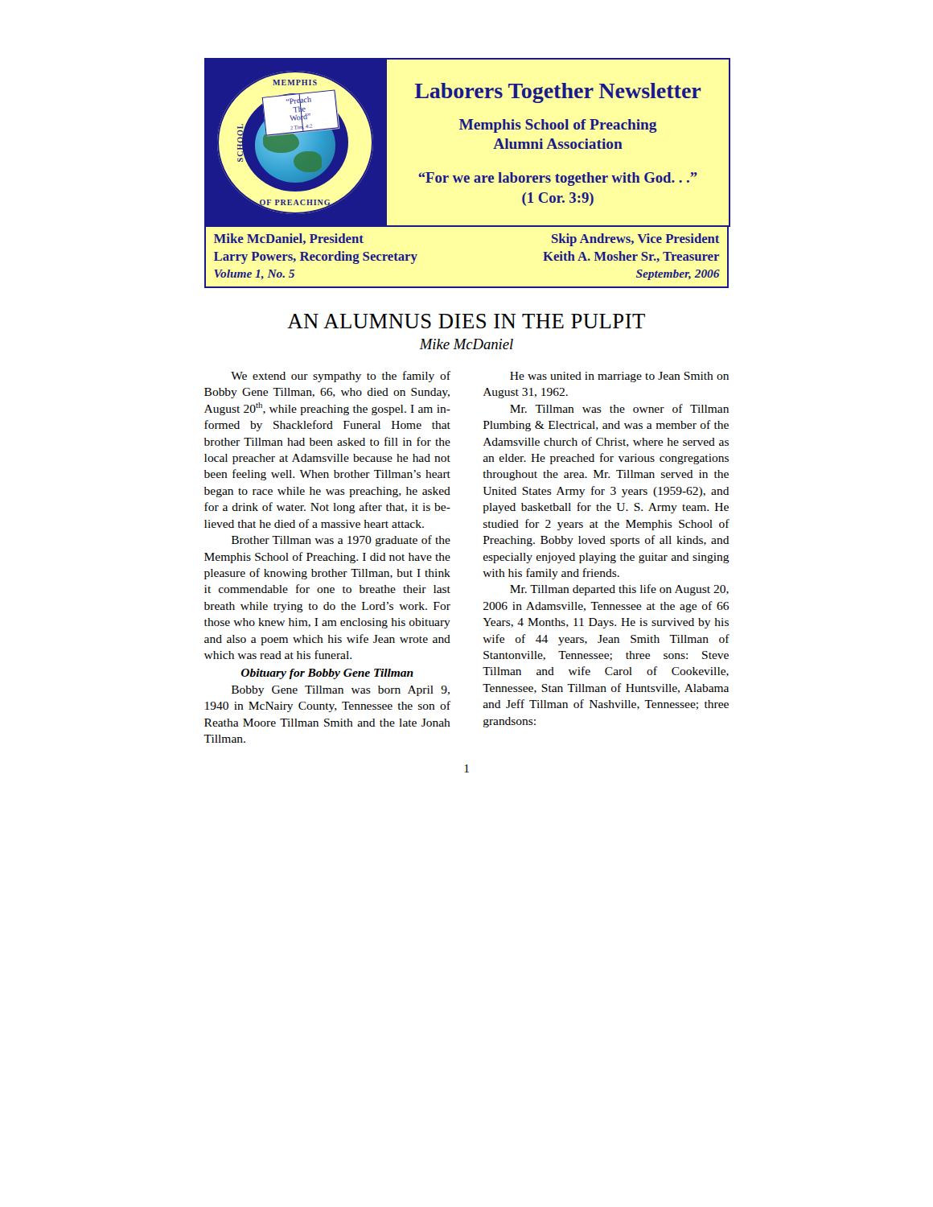MEMPHIS
OF PREACHING
SCHOOL
“Preach
The
Word”
2 Tim. 4:2
Laborers Together Newsletter
Memphis School of Preaching
Alumni Association
“For we are laborers together with God. . .”
(1 Cor. 3:9)
| Mike McDaniel, President | Skip Andrews, Vice President |
| Larry Powers, Recording Secretary | Keith A. Mosher Sr., Treasurer |
| Volume 1, No. 5 | September, 2006 |
AN ALUMNUS DIES IN THE PULPIT
Mike McDaniel
We extend our sympathy to the family of Bobby Gene Tillman, 66, who died on Sunday, August 20th, while preaching the gospel. I am informed by Shackleford Funeral Home that brother Tillman had been asked to fill in for the local preacher at Adamsville because he had not been feeling well. When brother Tillman’s heart began to race while he was preaching, he asked for a drink of water. Not long after that, it is believed that he died of a massive heart attack.
Brother Tillman was a 1970 graduate of the Memphis School of Preaching. I did not have the pleasure of knowing brother Tillman, but I think it commendable for one to breathe their last breath while trying to do the Lord’s work. For those who knew him, I am enclosing his obituary and also a poem which his wife Jean wrote and which was read at his funeral.
Obituary for Bobby Gene Tillman
Bobby Gene Tillman was born April 9, 1940 in McNairy County, Tennessee the son of Reatha Moore Tillman Smith and the late Jonah Tillman.
He was united in marriage to Jean Smith on August 31, 1962.
Mr. Tillman was the owner of Tillman Plumbing & Electrical, and was a member of the Adamsville church of Christ, where he served as an elder. He preached for various congregations throughout the area. Mr. Tillman served in the United States Army for 3 years (1959-62), and played basketball for the U. S. Army team. He studied for 2 years at the Memphis School of Preaching. Bobby loved sports of all kinds, and especially enjoyed playing the guitar and singing with his family and friends.
Mr. Tillman departed this life on August 20, 2006 in Adamsville, Tennessee at the age of 66 Years, 4 Months, 11 Days. He is survived by his wife of 44 years, Jean Smith Tillman of Stantonville, Tennessee; three sons: Steve Tillman and wife Carol of Cookeville, Tennessee, Stan Tillman of Huntsville, Alabama and Jeff Tillman of Nashville, Tennessee; three grandsons:
1